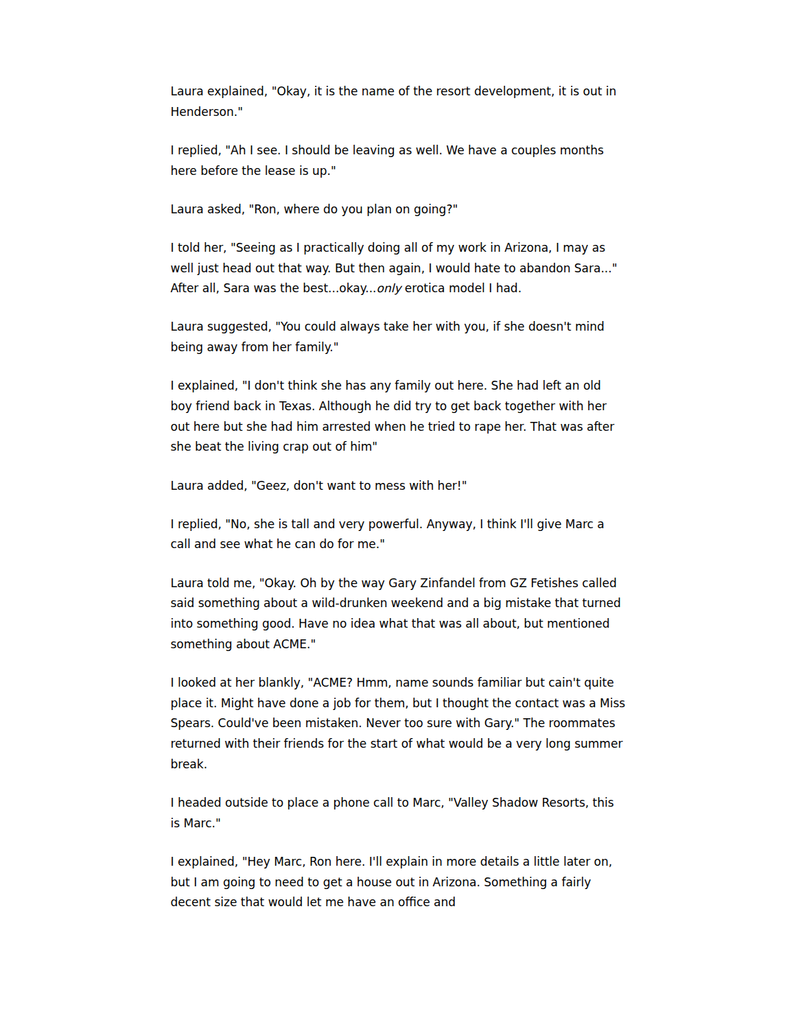Laura explained, "Okay, it is the name of the resort development, it is out in Henderson."
I replied, "Ah I see. I should be leaving as well. We have a couples months here before the lease is up."
Laura asked, "Ron, where do you plan on going?"
I told her, "Seeing as I practically doing all of my work in Arizona, I may as well just head out that way. But then again, I would hate to abandon Sara..." After all, Sara was the best...okay...only erotica model I had.
Laura suggested, "You could always take her with you, if she doesn't mind being away from her family."
I explained, "I don't think she has any family out here. She had left an old boy friend back in Texas. Although he did try to get back together with her out here but she had him arrested when he tried to rape her. That was after she beat the living crap out of him"
Laura added, "Geez, don't want to mess with her!"
I replied, "No, she is tall and very powerful. Anyway, I think I'll give Marc a call and see what he can do for me."
Laura told me, "Okay. Oh by the way Gary Zinfandel from GZ Fetishes called said something about a wild-drunken weekend and a big mistake that turned into something good. Have no idea what that was all about, but mentioned something about ACME."
I looked at her blankly, "ACME? Hmm, name sounds familiar but cain't quite place it. Might have done a job for them, but I thought the contact was a Miss Spears. Could've been mistaken. Never too sure with Gary." The roommates returned with their friends for the start of what would be a very long summer break.
I headed outside to place a phone call to Marc, "Valley Shadow Resorts, this is Marc."
I explained, "Hey Marc, Ron here. I'll explain in more details a little later on, but I am going to need to get a house out in Arizona. Something a fairly decent size that would let me have an office and